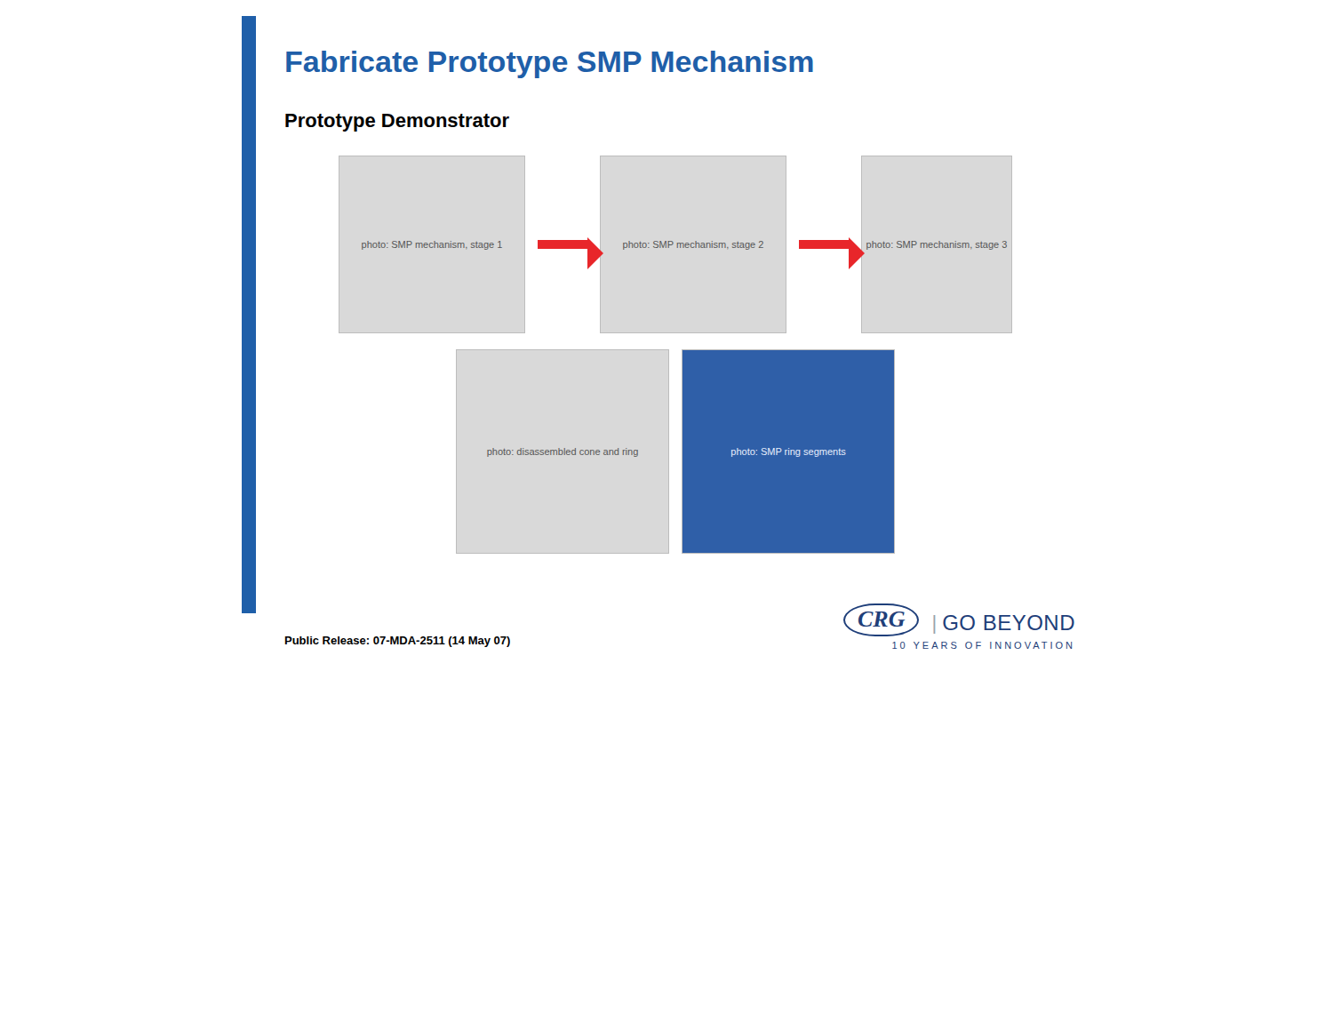Fabricate Prototype SMP Mechanism
Prototype Demonstrator
photo: SMP mechanism, stage 1
photo: SMP mechanism, stage 2
photo: SMP mechanism, stage 3
photo: disassembled cone and ring
photo: SMP ring segments
Public Release: 07-MDA-2511 (14 May 07)
CRG|GO BEYOND
10 YEARS OF INNOVATION